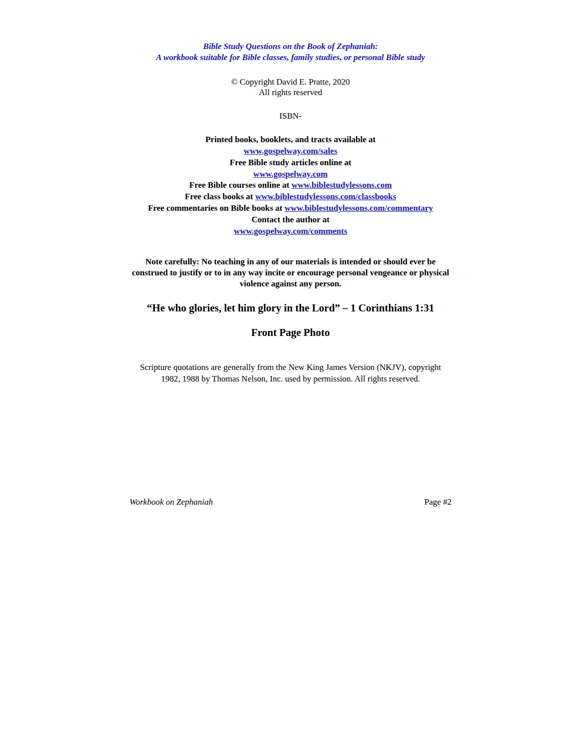Bible Study Questions on the Book of Zephaniah:
A workbook suitable for Bible classes, family studies, or personal Bible study
© Copyright David E. Pratte, 2020
All rights reserved
ISBN-
Printed books, booklets, and tracts available at
www.gospelway.com/sales
Free Bible study articles online at
www.gospelway.com
Free Bible courses online at www.biblestudylessons.com
Free class books at www.biblestudylessons.com/classbooks
Free commentaries on Bible books at www.biblestudylessons.com/commentary
Contact the author at
www.gospelway.com/comments
Note carefully: No teaching in any of our materials is intended or should ever be construed to justify or to in any way incite or encourage personal vengeance or physical violence against any person.
“He who glories, let him glory in the Lord” – 1 Corinthians 1:31
Front Page Photo
Scripture quotations are generally from the New King James Version (NKJV), copyright 1982, 1988 by Thomas Nelson, Inc. used by permission. All rights reserved.
Workbook on Zephaniah Page #2